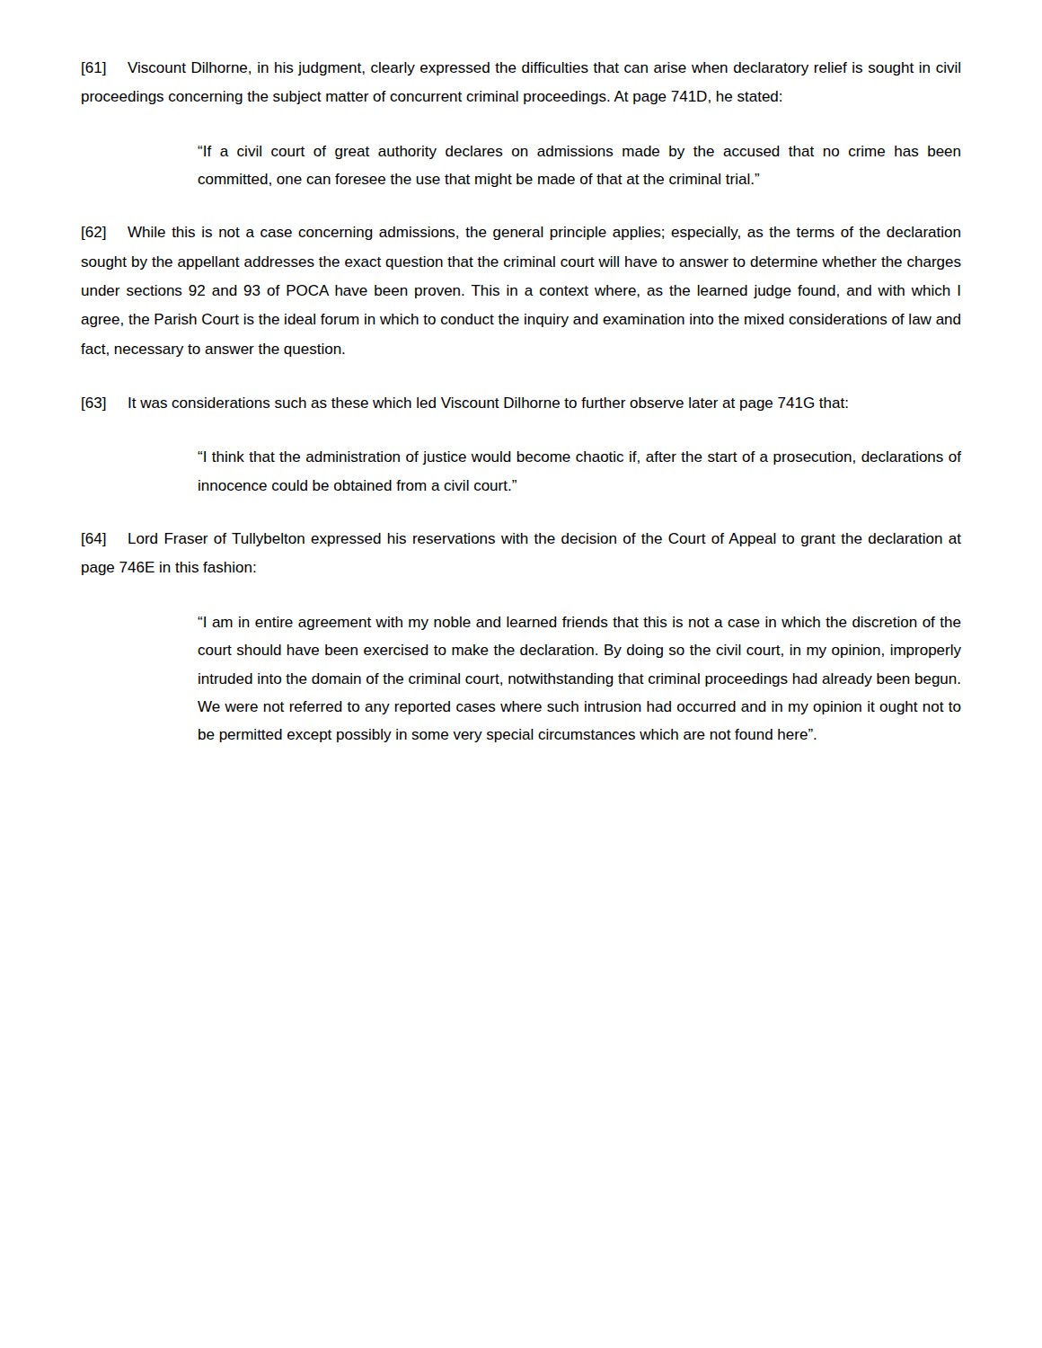[61] Viscount Dilhorne, in his judgment, clearly expressed the difficulties that can arise when declaratory relief is sought in civil proceedings concerning the subject matter of concurrent criminal proceedings. At page 741D, he stated:
“If a civil court of great authority declares on admissions made by the accused that no crime has been committed, one can foresee the use that might be made of that at the criminal trial.”
[62] While this is not a case concerning admissions, the general principle applies; especially, as the terms of the declaration sought by the appellant addresses the exact question that the criminal court will have to answer to determine whether the charges under sections 92 and 93 of POCA have been proven. This in a context where, as the learned judge found, and with which I agree, the Parish Court is the ideal forum in which to conduct the inquiry and examination into the mixed considerations of law and fact, necessary to answer the question.
[63] It was considerations such as these which led Viscount Dilhorne to further observe later at page 741G that:
“I think that the administration of justice would become chaotic if, after the start of a prosecution, declarations of innocence could be obtained from a civil court.”
[64] Lord Fraser of Tullybelton expressed his reservations with the decision of the Court of Appeal to grant the declaration at page 746E in this fashion:
“I am in entire agreement with my noble and learned friends that this is not a case in which the discretion of the court should have been exercised to make the declaration. By doing so the civil court, in my opinion, improperly intruded into the domain of the criminal court, notwithstanding that criminal proceedings had already been begun. We were not referred to any reported cases where such intrusion had occurred and in my opinion it ought not to be permitted except possibly in some very special circumstances which are not found here”.